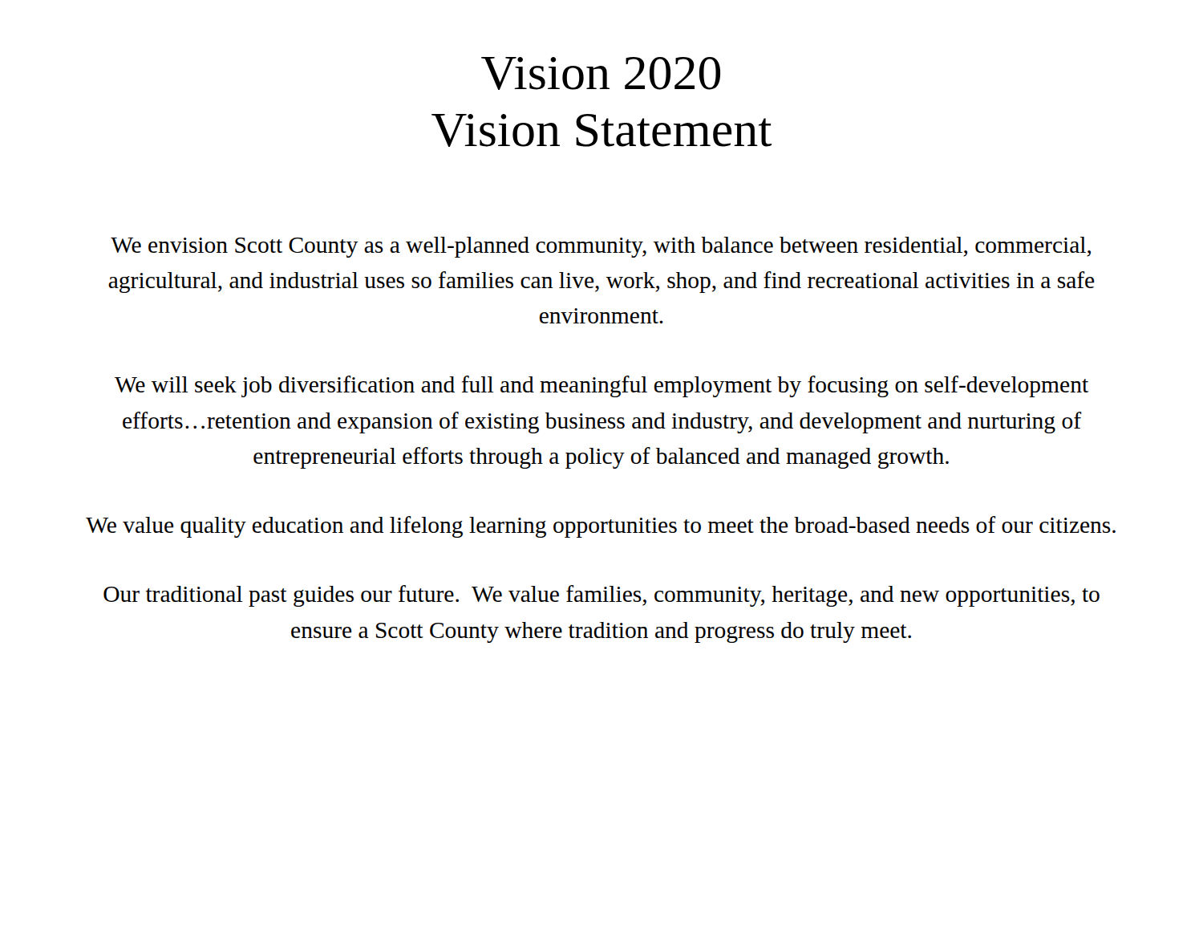Vision 2020
Vision Statement
We envision Scott County as a well-planned community, with balance between residential, commercial, agricultural, and industrial uses so families can live, work, shop, and find recreational activities in a safe environment.
We will seek job diversification and full and meaningful employment by focusing on self-development efforts…retention and expansion of existing business and industry, and development and nurturing of entrepreneurial efforts through a policy of balanced and managed growth.
We value quality education and lifelong learning opportunities to meet the broad-based needs of our citizens.
Our traditional past guides our future. We value families, community, heritage, and new opportunities, to ensure a Scott County where tradition and progress do truly meet.